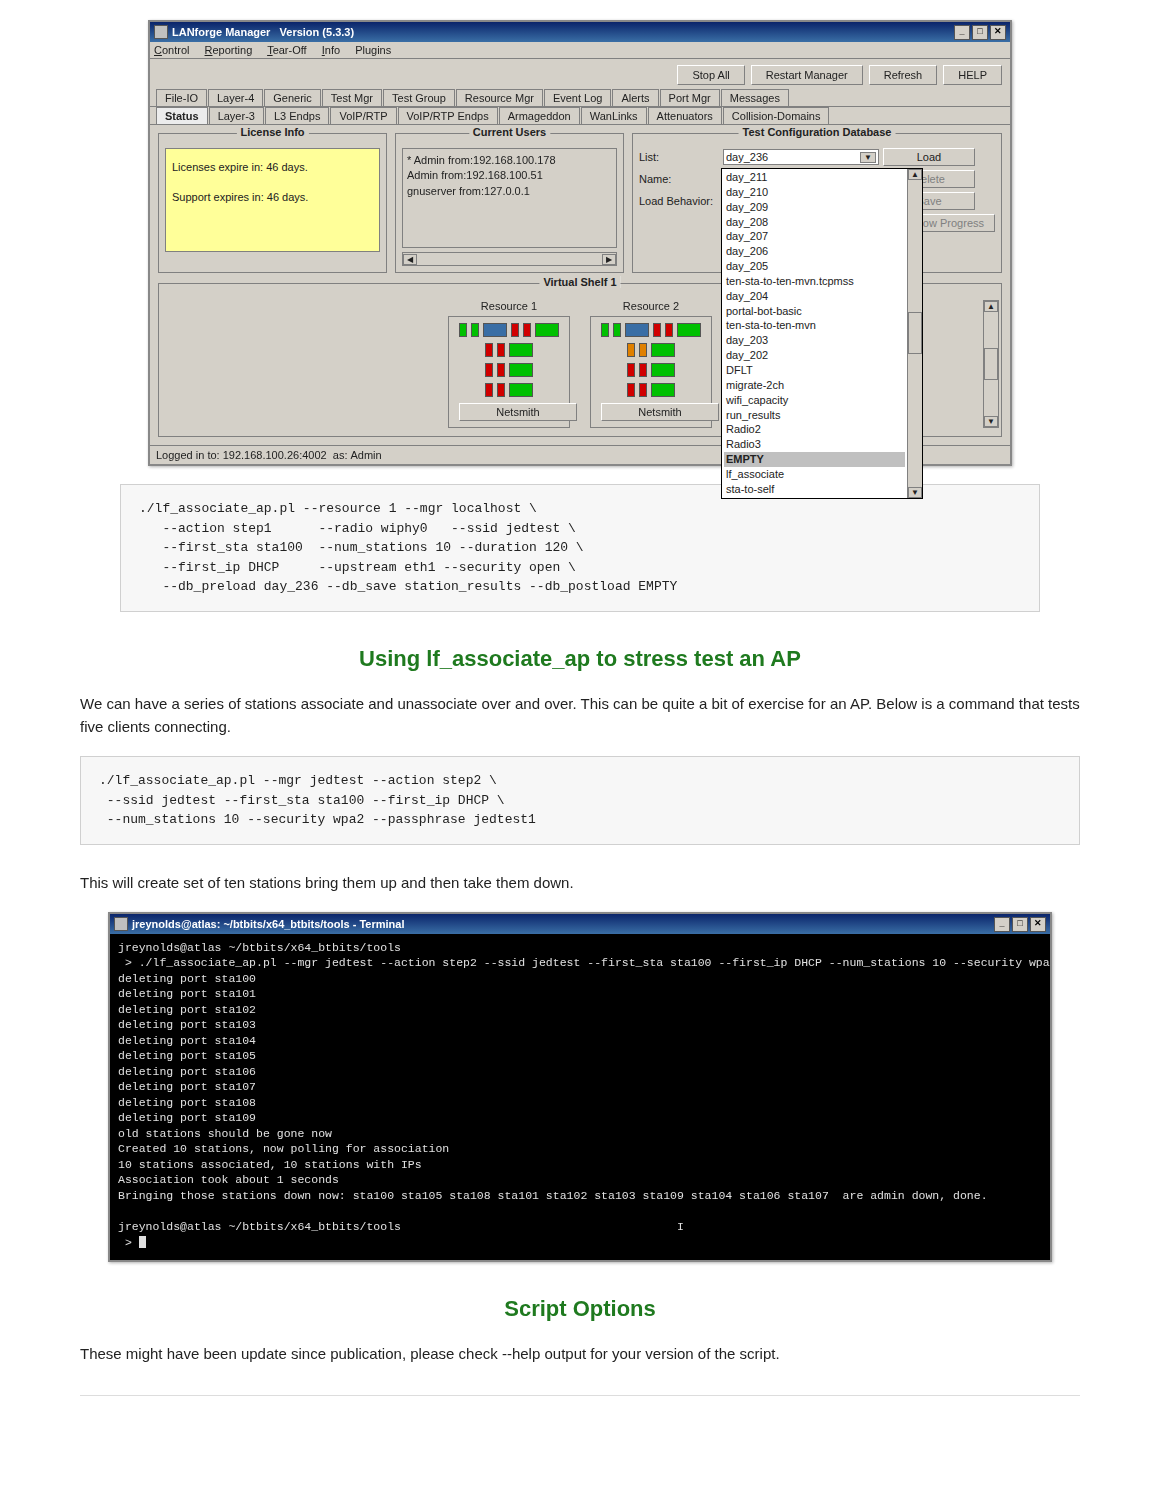LANforge Manager Version (5.3.3)
_□✕
Control Reporting Tear-Off Info Plugins
Stop All
Restart Manager
Refresh
HELP
File-IO
Layer-4
Generic
Test Mgr
Test Group
Resource Mgr
Event Log
Alerts
Port Mgr
Messages
Status
Layer-3
L3 Endps
VoIP/RTP
VoIP/RTP Endps
Armageddon
WanLinks
Attenuators
Collision-Domains
License Info
Licenses expire in: 46 days.
Support expires in: 46 days.
Current Users
* Admin from:192.168.100.178
Admin from:192.168.100.51
gnuserver from:127.0.0.1
◀▶
Test Configuration Database
List:
day_236▼
Load
Name:
Delete
Load Behavior:
Save
Show Progress
day_211
day_210
day_209
day_208
day_207
day_206
day_205
ten-sta-to-ten-mvn.tcpmss
day_204
portal-bot-basic
ten-sta-to-ten-mvn
day_203
day_202
DFLT
migrate-2ch
wifi_capacity
run_results
Radio2
Radio3
EMPTY
lf_associate
sta-to-self
▲
▼
Virtual Shelf 1
Resource 1
Netsmith
Resource 2
Netsmith
▲
▼
Logged in to: 192.168.100.26:4002 as: Admin
./lf_associate_ap.pl --resource 1 --mgr localhost \
   --action step1      --radio wiphy0   --ssid jedtest \
   --first_sta sta100  --num_stations 10 --duration 120 \
   --first_ip DHCP     --upstream eth1 --security open \
   --db_preload day_236 --db_save station_results --db_postload EMPTY
Using lf_associate_ap to stress test an AP
We can have a series of stations associate and unassociate over and over. This can be quite a bit of exercise for an AP. Below is a command that tests five clients connecting.
./lf_associate_ap.pl --mgr jedtest --action step2 \
 --ssid jedtest --first_sta sta100 --first_ip DHCP \
 --num_stations 10 --security wpa2 --passphrase jedtest1
This will create set of ten stations bring them up and then take them down.
jreynolds@atlas: ~/btbits/x64_btbits/tools - Terminal
_□✕
jreynolds@atlas ~/btbits/x64_btbits/tools > ./lf_associate_ap.pl --mgr jedtest --action step2 --ssid jedtest --first_sta sta100 --first_ip DHCP --num_stations 10 --security wpa2 --passphrase jedtest1 deleting port sta100 deleting port sta101 deleting port sta102 deleting port sta103 deleting port sta104 deleting port sta105 deleting port sta106 deleting port sta107 deleting port sta108 deleting port sta109 old stations should be gone now Created 10 stations, now polling for association 10 stations associated, 10 stations with IPs Association took about 1 seconds Bringing those stations down now: sta100 sta105 sta108 sta101 sta102 sta103 sta109 sta104 sta106 sta107 are admin down, done. jreynolds@atlas ~/btbits/x64_btbits/tools I >
Script Options
These might have been update since publication, please check --help output for your version of the script.